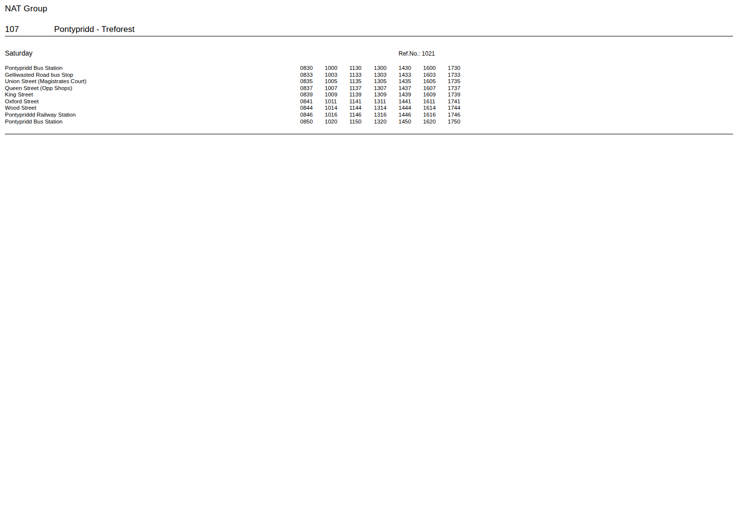NAT Group
107
Pontypridd - Treforest
Saturday Ref.No.: 1021
| Pontypridd Bus Station | 0830 | 1000 | 1130 | 1300 | 1430 | 1600 | 1730 |
| Gelliwasted Road bus Stop | 0833 | 1003 | 1133 | 1303 | 1433 | 1603 | 1733 |
| Union Street (Magistrates Court) | 0835 | 1005 | 1135 | 1305 | 1435 | 1605 | 1735 |
| Queen Street (Opp Shops) | 0837 | 1007 | 1137 | 1307 | 1437 | 1607 | 1737 |
| King Street | 0839 | 1009 | 1139 | 1309 | 1439 | 1609 | 1739 |
| Oxford Street | 0841 | 1011 | 1141 | 1311 | 1441 | 1611 | 1741 |
| Wood Street | 0844 | 1014 | 1144 | 1314 | 1444 | 1614 | 1744 |
| Pontypriddd Railway Station | 0846 | 1016 | 1146 | 1316 | 1446 | 1616 | 1746 |
| Pontypridd Bus Station | 0850 | 1020 | 1150 | 1320 | 1450 | 1620 | 1750 |